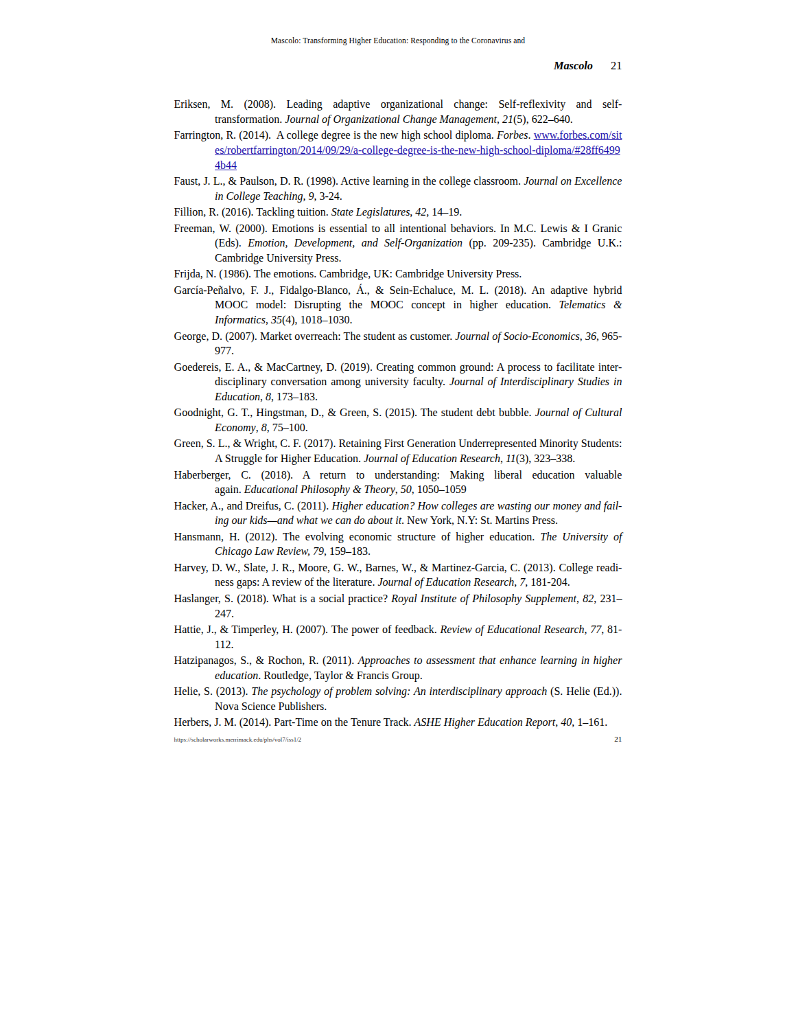Mascolo: Transforming Higher Education: Responding to the Coronavirus and
Mascolo21
Eriksen, M. (2008). Leading adaptive organizational change: Self-reflexivity and self-transformation. Journal of Organizational Change Management, 21(5), 622–640.
Farrington, R. (2014). A college degree is the new high school diploma. Forbes. www.forbes.com/sites/robertfarrington/2014/09/29/a-college-degree-is-the-new-high-school-diploma/#28ff64994b44
Faust, J. L., & Paulson, D. R. (1998). Active learning in the college classroom. Journal on Excellence in College Teaching, 9, 3-24.
Fillion, R. (2016). Tackling tuition. State Legislatures, 42, 14–19.
Freeman, W. (2000). Emotions is essential to all intentional behaviors. In M.C. Lewis & I Granic (Eds). Emotion, Development, and Self-Organization (pp. 209-235). Cambridge U.K.: Cambridge University Press.
Frijda, N. (1986). The emotions. Cambridge, UK: Cambridge University Press.
García-Peñalvo, F. J., Fidalgo-Blanco, Á., & Sein-Echaluce, M. L. (2018). An adaptive hybrid MOOC model: Disrupting the MOOC concept in higher education. Telematics & Informatics, 35(4), 1018–1030.
George, D. (2007). Market overreach: The student as customer. Journal of Socio-Economics, 36, 965-977.
Goedereis, E. A., & MacCartney, D. (2019). Creating common ground: A process to facilitate interdisciplinary conversation among university faculty. Journal of Interdisciplinary Studies in Education, 8, 173–183.
Goodnight, G. T., Hingstman, D., & Green, S. (2015). The student debt bubble. Journal of Cultural Economy, 8, 75–100.
Green, S. L., & Wright, C. F. (2017). Retaining First Generation Underrepresented Minority Students: A Struggle for Higher Education. Journal of Education Research, 11(3), 323–338.
Haberberger, C. (2018). A return to understanding: Making liberal education valuable again. Educational Philosophy & Theory, 50, 1050–1059
Hacker, A., and Dreifus, C. (2011). Higher education? How colleges are wasting our money and failing our kids—and what we can do about it. New York, N.Y: St. Martins Press.
Hansmann, H. (2012). The evolving economic structure of higher education. The University of Chicago Law Review, 79, 159–183.
Harvey, D. W., Slate, J. R., Moore, G. W., Barnes, W., & Martinez-Garcia, C. (2013). College readiness gaps: A review of the literature. Journal of Education Research, 7, 181-204.
Haslanger, S. (2018). What is a social practice? Royal Institute of Philosophy Supplement, 82, 231–247.
Hattie, J., & Timperley, H. (2007). The power of feedback. Review of Educational Research, 77, 81-112.
Hatzipanagos, S., & Rochon, R. (2011). Approaches to assessment that enhance learning in higher education. Routledge, Taylor & Francis Group.
Helie, S. (2013). The psychology of problem solving: An interdisciplinary approach (S. Helie (Ed.)). Nova Science Publishers.
Herbers, J. M. (2014). Part-Time on the Tenure Track. ASHE Higher Education Report, 40, 1–161.
https://scholarworks.merrimack.edu/phs/vol7/iss1/2 21